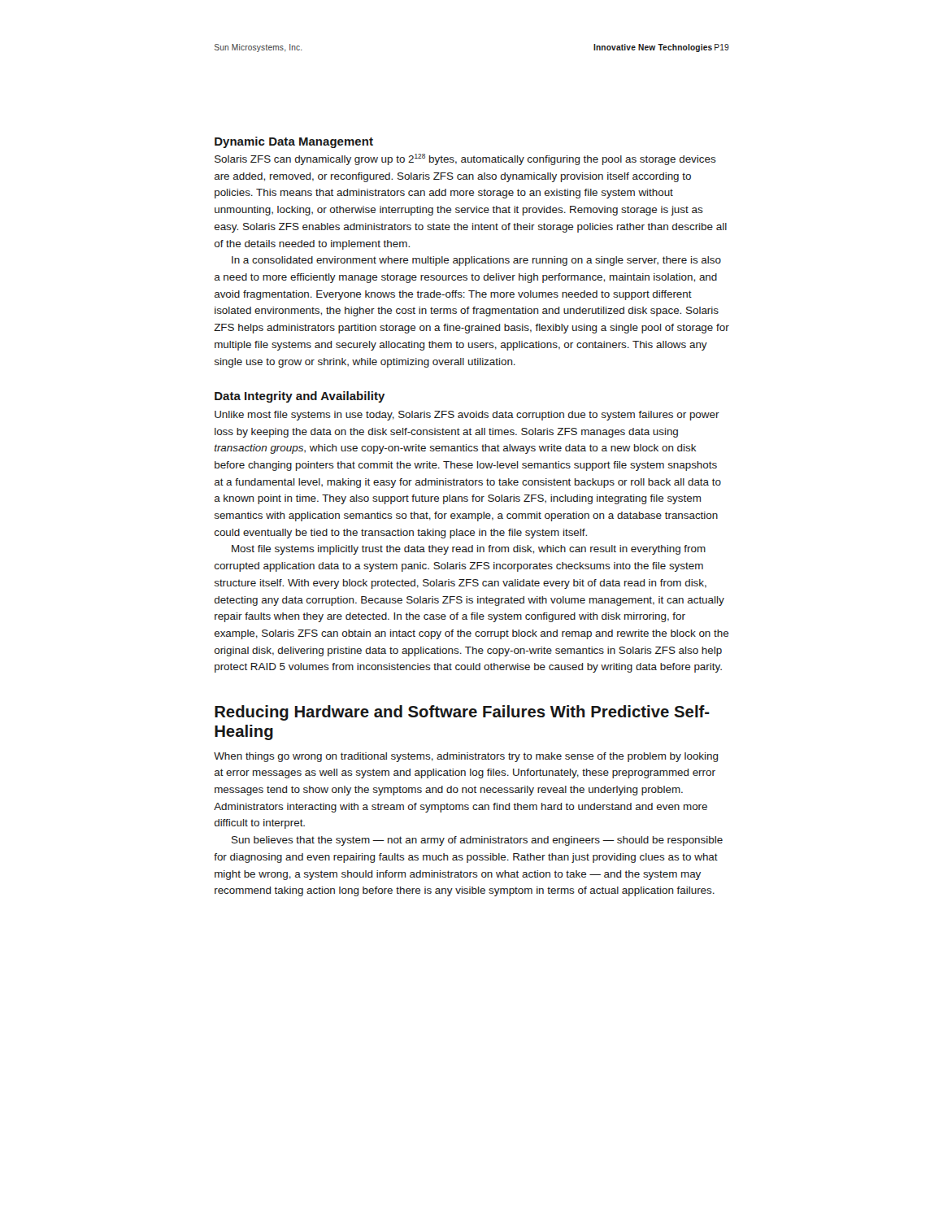Sun Microsystems, Inc.
Innovative New Technologies P19
Dynamic Data Management
Solaris ZFS can dynamically grow up to 2128 bytes, automatically configuring the pool as storage devices are added, removed, or reconfigured. Solaris ZFS can also dynamically provision itself according to policies. This means that administrators can add more storage to an existing file system without unmounting, locking, or otherwise interrupting the service that it provides. Removing storage is just as easy. Solaris ZFS enables administrators to state the intent of their storage policies rather than describe all of the details needed to implement them.
In a consolidated environment where multiple applications are running on a single server, there is also a need to more efficiently manage storage resources to deliver high performance, maintain isolation, and avoid fragmentation. Everyone knows the trade-offs: The more volumes needed to support different isolated environments, the higher the cost in terms of fragmentation and underutilized disk space. Solaris ZFS helps administrators partition storage on a fine-grained basis, flexibly using a single pool of storage for multiple file systems and securely allocating them to users, applications, or containers. This allows any single use to grow or shrink, while optimizing overall utilization.
Data Integrity and Availability
Unlike most file systems in use today, Solaris ZFS avoids data corruption due to system failures or power loss by keeping the data on the disk self-consistent at all times. Solaris ZFS manages data using transaction groups, which use copy-on-write semantics that always write data to a new block on disk before changing pointers that commit the write. These low-level semantics support file system snapshots at a fundamental level, making it easy for administrators to take consistent backups or roll back all data to a known point in time. They also support future plans for Solaris ZFS, including integrating file system semantics with application semantics so that, for example, a commit operation on a database transaction could eventually be tied to the transaction taking place in the file system itself.
Most file systems implicitly trust the data they read in from disk, which can result in everything from corrupted application data to a system panic. Solaris ZFS incorporates checksums into the file system structure itself. With every block protected, Solaris ZFS can validate every bit of data read in from disk, detecting any data corruption. Because Solaris ZFS is integrated with volume management, it can actually repair faults when they are detected. In the case of a file system configured with disk mirroring, for example, Solaris ZFS can obtain an intact copy of the corrupt block and remap and rewrite the block on the original disk, delivering pristine data to applications. The copy-on-write semantics in Solaris ZFS also help protect RAID 5 volumes from inconsistencies that could otherwise be caused by writing data before parity.
Reducing Hardware and Software Failures With Predictive Self-Healing
When things go wrong on traditional systems, administrators try to make sense of the problem by looking at error messages as well as system and application log files. Unfortunately, these preprogrammed error messages tend to show only the symptoms and do not necessarily reveal the underlying problem. Administrators interacting with a stream of symptoms can find them hard to understand and even more difficult to interpret.
Sun believes that the system — not an army of administrators and engineers — should be responsible for diagnosing and even repairing faults as much as possible. Rather than just providing clues as to what might be wrong, a system should inform administrators on what action to take — and the system may recommend taking action long before there is any visible symptom in terms of actual application failures.